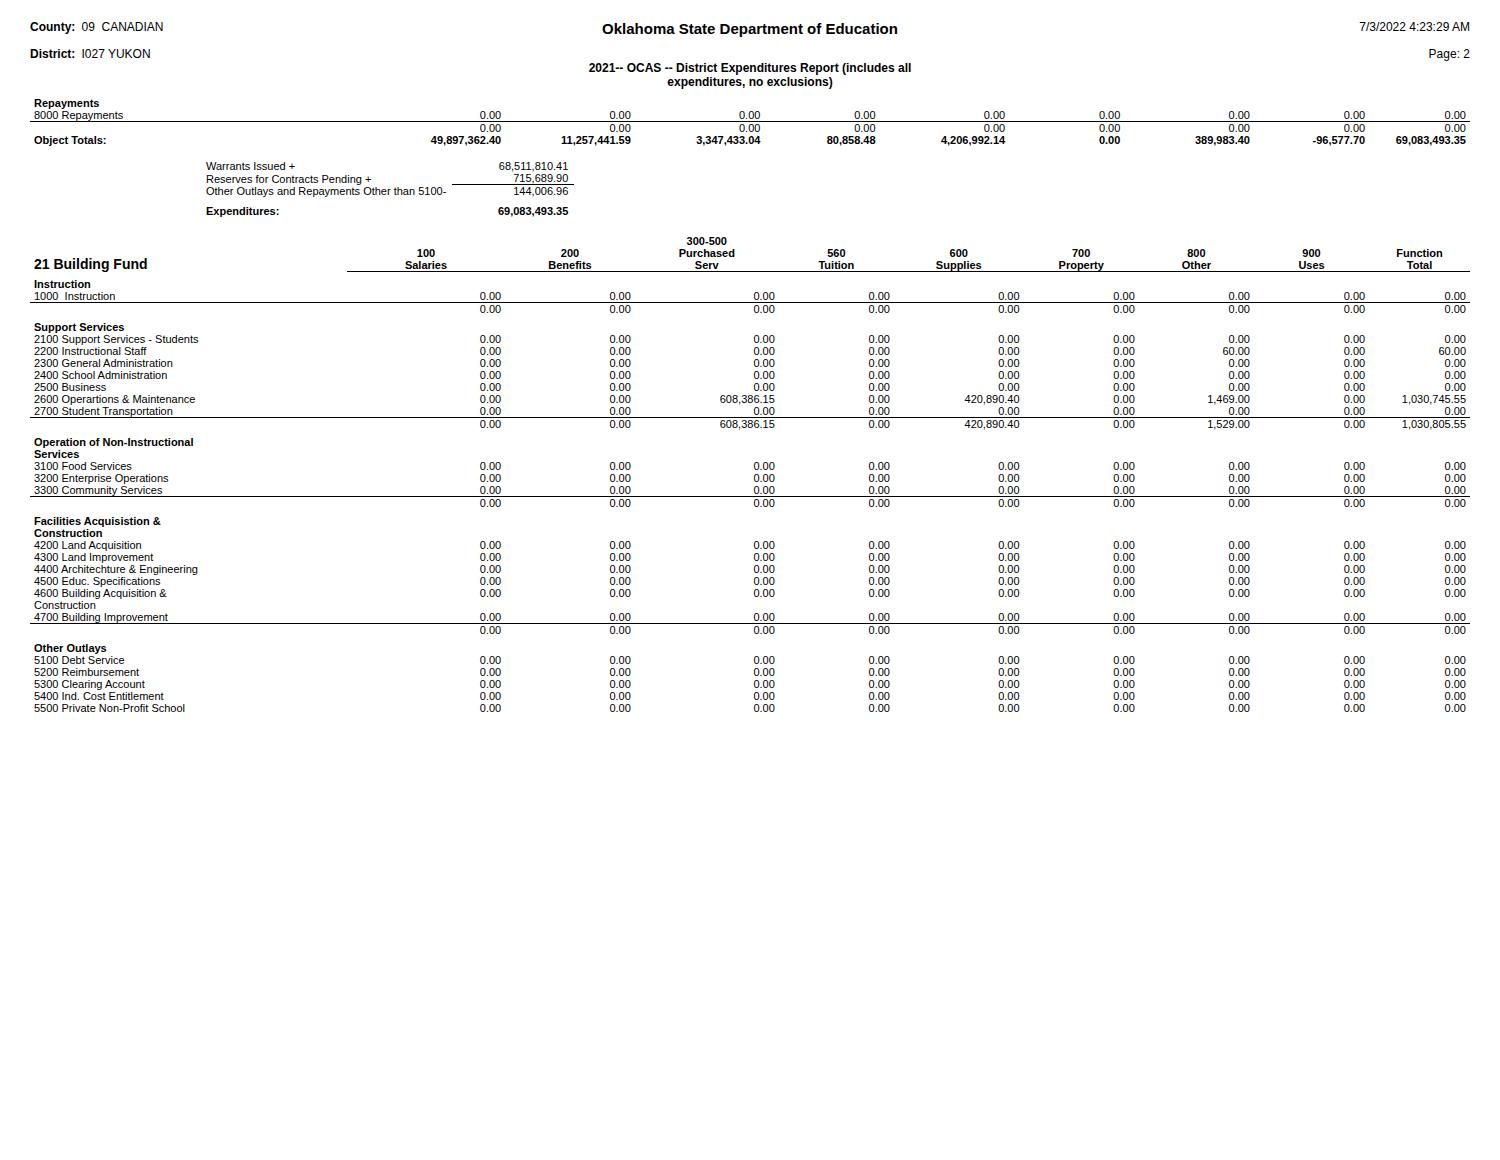County: 09 CANADIAN
Oklahoma State Department of Education
7/3/2022 4:23:29 AM
District: I027 YUKON
2021-- OCAS -- District Expenditures Report (includes all
expenditures, no exclusions)
Page: 2
| Repayments |
| 8000 Repayments | 0.00 | 0.00 | 0.00 | 0.00 | 0.00 | 0.00 | 0.00 | 0.00 | 0.00 |
| | 0.00 | 0.00 | 0.00 | 0.00 | 0.00 | 0.00 | 0.00 | 0.00 | 0.00 |
| Object Totals: | 49,897,362.40 | 11,257,441.59 | 3,347,433.04 | 80,858.48 | 4,206,992.14 | 0.00 | 389,983.40 | -96,577.70 | 69,083,493.35 |
| Warrants Issued + | 68,511,810.41 |
| Reserves for Contracts Pending + | 715,689.90 |
| Other Outlays and Repayments Other than 5100- | 144,006.96 |
| Expenditures: | 69,083,493.35 |
| 21 Building Fund | 100 Salaries | 200 Benefits | 300-500 Purchased Serv | 560 Tuition | 600 Supplies | 700 Property | 800 Other | 900 Uses | Function Total |
| Instruction |
| 1000 Instruction | 0.00 | 0.00 | 0.00 | 0.00 | 0.00 | 0.00 | 0.00 | 0.00 | 0.00 |
| | 0.00 | 0.00 | 0.00 | 0.00 | 0.00 | 0.00 | 0.00 | 0.00 | 0.00 |
| Support Services |
| 2100 Support Services - Students | 0.00 | 0.00 | 0.00 | 0.00 | 0.00 | 0.00 | 0.00 | 0.00 | 0.00 |
| 2200 Instructional Staff | 0.00 | 0.00 | 0.00 | 0.00 | 0.00 | 0.00 | 60.00 | 0.00 | 60.00 |
| 2300 General Administration | 0.00 | 0.00 | 0.00 | 0.00 | 0.00 | 0.00 | 0.00 | 0.00 | 0.00 |
| 2400 School Administration | 0.00 | 0.00 | 0.00 | 0.00 | 0.00 | 0.00 | 0.00 | 0.00 | 0.00 |
| 2500 Business | 0.00 | 0.00 | 0.00 | 0.00 | 0.00 | 0.00 | 0.00 | 0.00 | 0.00 |
| 2600 Operartions & Maintenance | 0.00 | 0.00 | 608,386.15 | 0.00 | 420,890.40 | 0.00 | 1,469.00 | 0.00 | 1,030,745.55 |
| 2700 Student Transportation | 0.00 | 0.00 | 0.00 | 0.00 | 0.00 | 0.00 | 0.00 | 0.00 | 0.00 |
| | 0.00 | 0.00 | 608,386.15 | 0.00 | 420,890.40 | 0.00 | 1,529.00 | 0.00 | 1,030,805.55 |
| Operation of Non-Instructional Services |
| 3100 Food Services | 0.00 | 0.00 | 0.00 | 0.00 | 0.00 | 0.00 | 0.00 | 0.00 | 0.00 |
| 3200 Enterprise Operations | 0.00 | 0.00 | 0.00 | 0.00 | 0.00 | 0.00 | 0.00 | 0.00 | 0.00 |
| 3300 Community Services | 0.00 | 0.00 | 0.00 | 0.00 | 0.00 | 0.00 | 0.00 | 0.00 | 0.00 |
| | 0.00 | 0.00 | 0.00 | 0.00 | 0.00 | 0.00 | 0.00 | 0.00 | 0.00 |
| Facilities Acquisistion & Construction |
| 4200 Land Acquisition | 0.00 | 0.00 | 0.00 | 0.00 | 0.00 | 0.00 | 0.00 | 0.00 | 0.00 |
| 4300 Land Improvement | 0.00 | 0.00 | 0.00 | 0.00 | 0.00 | 0.00 | 0.00 | 0.00 | 0.00 |
| 4400 Architechture & Engineering | 0.00 | 0.00 | 0.00 | 0.00 | 0.00 | 0.00 | 0.00 | 0.00 | 0.00 |
| 4500 Educ. Specifications | 0.00 | 0.00 | 0.00 | 0.00 | 0.00 | 0.00 | 0.00 | 0.00 | 0.00 |
| 4600 Building Acquisition & Construction | 0.00 | 0.00 | 0.00 | 0.00 | 0.00 | 0.00 | 0.00 | 0.00 | 0.00 |
| 4700 Building Improvement | 0.00 | 0.00 | 0.00 | 0.00 | 0.00 | 0.00 | 0.00 | 0.00 | 0.00 |
| | 0.00 | 0.00 | 0.00 | 0.00 | 0.00 | 0.00 | 0.00 | 0.00 | 0.00 |
| Other Outlays |
| 5100 Debt Service | 0.00 | 0.00 | 0.00 | 0.00 | 0.00 | 0.00 | 0.00 | 0.00 | 0.00 |
| 5200 Reimbursement | 0.00 | 0.00 | 0.00 | 0.00 | 0.00 | 0.00 | 0.00 | 0.00 | 0.00 |
| 5300 Clearing Account | 0.00 | 0.00 | 0.00 | 0.00 | 0.00 | 0.00 | 0.00 | 0.00 | 0.00 |
| 5400 Ind. Cost Entitlement | 0.00 | 0.00 | 0.00 | 0.00 | 0.00 | 0.00 | 0.00 | 0.00 | 0.00 |
| 5500 Private Non-Profit School | 0.00 | 0.00 | 0.00 | 0.00 | 0.00 | 0.00 | 0.00 | 0.00 | 0.00 |